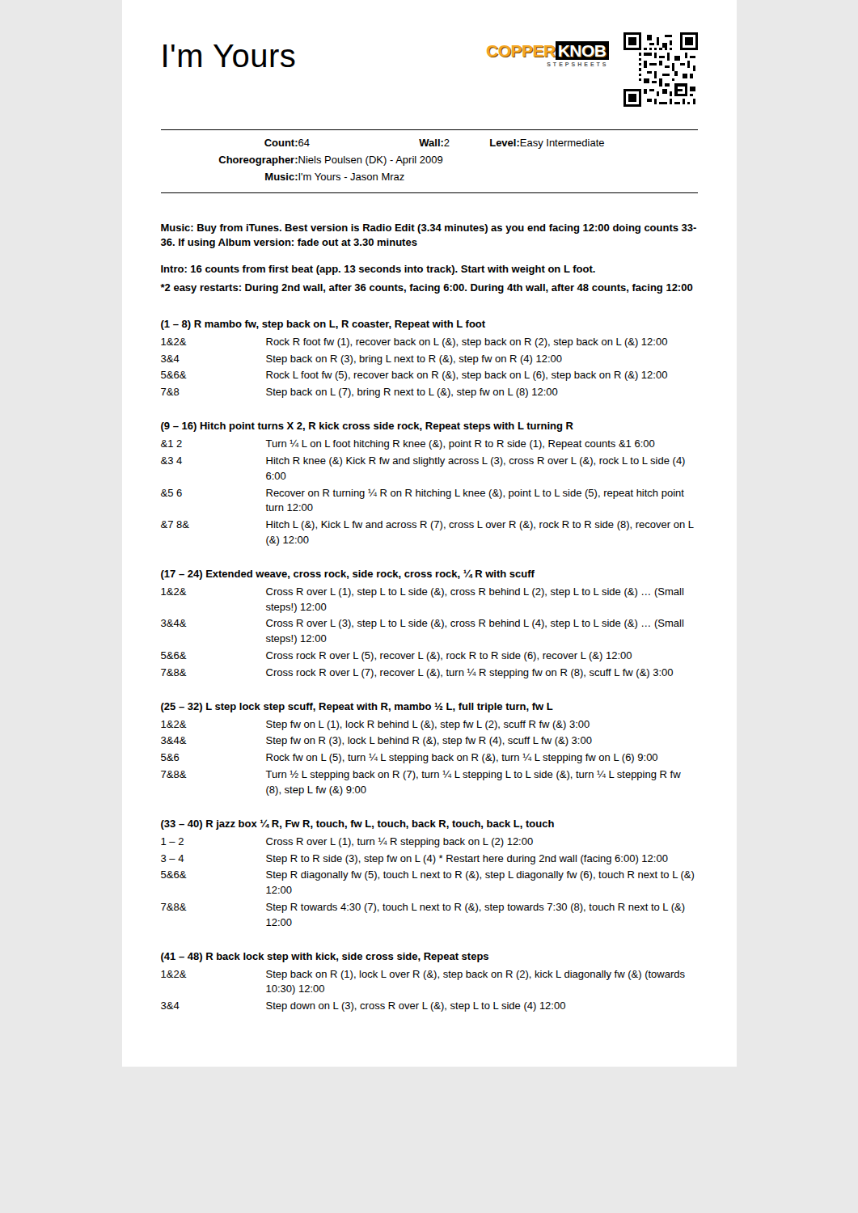I'm Yours
COPPERKNOB STEPSHEETS
| Count: | 64 | Wall: | 2 | Level: | Easy Intermediate |
| Choreographer: | Niels Poulsen (DK) - April 2009 |
| Music: | I'm Yours - Jason Mraz |
Music: Buy from iTunes. Best version is Radio Edit (3.34 minutes) as you end facing 12:00 doing counts 33-36. If using Album version: fade out at 3.30 minutes
Intro: 16 counts from first beat (app. 13 seconds into track). Start with weight on L foot.
*2 easy restarts: During 2nd wall, after 36 counts, facing 6:00. During 4th wall, after 48 counts, facing 12:00
(1 – 8) R mambo fw, step back on L, R coaster, Repeat with L foot
| 1&2& | Rock R foot fw (1), recover back on L (&), step back on R (2), step back on L (&) 12:00 |
| 3&4 | Step back on R (3), bring L next to R (&), step fw on R (4) 12:00 |
| 5&6& | Rock L foot fw (5), recover back on R (&), step back on L (6), step back on R (&) 12:00 |
| 7&8 | Step back on L (7), bring R next to L (&), step fw on L (8) 12:00 |
(9 – 16) Hitch point turns X 2, R kick cross side rock, Repeat steps with L turning R
| &1 2 | Turn ¼ L on L foot hitching R knee (&), point R to R side (1), Repeat counts &1 6:00 |
| &3 4 | Hitch R knee (&) Kick R fw and slightly across L (3), cross R over L (&), rock L to L side (4) 6:00 |
| &5 6 | Recover on R turning ¼ R on R hitching L knee (&), point L to L side (5), repeat hitch point turn 12:00 |
| &7 8& | Hitch L (&), Kick L fw and across R (7), cross L over R (&), rock R to R side (8), recover on L (&) 12:00 |
(17 – 24) Extended weave, cross rock, side rock, cross rock, ¼ R with scuff
| 1&2& | Cross R over L (1), step L to L side (&), cross R behind L (2), step L to L side (&) … (Small steps!) 12:00 |
| 3&4& | Cross R over L (3), step L to L side (&), cross R behind L (4), step L to L side (&) … (Small steps!) 12:00 |
| 5&6& | Cross rock R over L (5), recover L (&), rock R to R side (6), recover L (&) 12:00 |
| 7&8& | Cross rock R over L (7), recover L (&), turn ¼ R stepping fw on R (8), scuff L fw (&) 3:00 |
(25 – 32) L step lock step scuff, Repeat with R, mambo ½ L, full triple turn, fw L
| 1&2& | Step fw on L (1), lock R behind L (&), step fw L (2), scuff R fw (&) 3:00 |
| 3&4& | Step fw on R (3), lock L behind R (&), step fw R (4), scuff L fw (&) 3:00 |
| 5&6 | Rock fw on L (5), turn ¼ L stepping back on R (&), turn ¼ L stepping fw on L (6) 9:00 |
| 7&8& | Turn ½ L stepping back on R (7), turn ¼ L stepping L to L side (&), turn ¼ L stepping R fw (8), step L fw (&) 9:00 |
(33 – 40) R jazz box ¼ R, Fw R, touch, fw L, touch, back R, touch, back L, touch
| 1 – 2 | Cross R over L (1), turn ¼ R stepping back on L (2) 12:00 |
| 3 – 4 | Step R to R side (3), step fw on L (4) * Restart here during 2nd wall (facing 6:00) 12:00 |
| 5&6& | Step R diagonally fw (5), touch L next to R (&), step L diagonally fw (6), touch R next to L (&) 12:00 |
| 7&8& | Step R towards 4:30 (7), touch L next to R (&), step towards 7:30 (8), touch R next to L (&) 12:00 |
(41 – 48) R back lock step with kick, side cross side, Repeat steps
| 1&2& | Step back on R (1), lock L over R (&), step back on R (2), kick L diagonally fw (&) (towards 10:30) 12:00 |
| 3&4 | Step down on L (3), cross R over L (&), step L to L side (4) 12:00 |